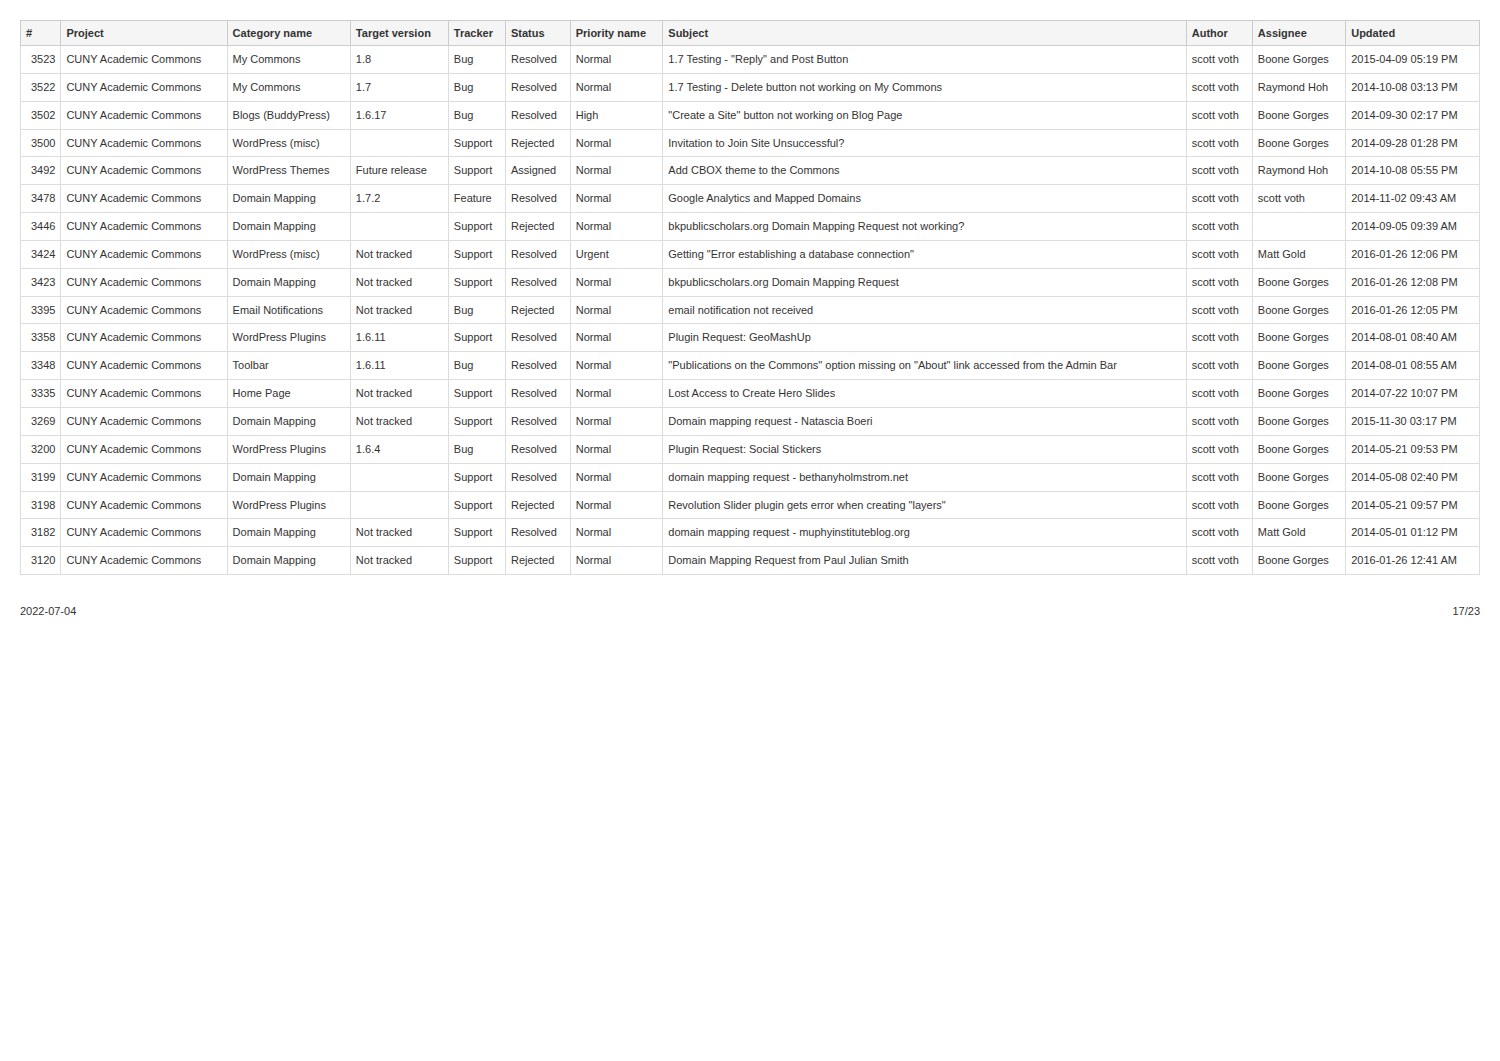| # | Project | Category name | Target version | Tracker | Status | Priority name | Subject | Author | Assignee | Updated |
| --- | --- | --- | --- | --- | --- | --- | --- | --- | --- | --- |
| 3523 | CUNY Academic Commons | My Commons | 1.8 | Bug | Resolved | Normal | 1.7 Testing - "Reply" and Post Button | scott voth | Boone Gorges | 2015-04-09 05:19 PM |
| 3522 | CUNY Academic Commons | My Commons | 1.7 | Bug | Resolved | Normal | 1.7 Testing - Delete button not working on My Commons | scott voth | Raymond Hoh | 2014-10-08 03:13 PM |
| 3502 | CUNY Academic Commons | Blogs (BuddyPress) | 1.6.17 | Bug | Resolved | High | "Create a Site" button not working on Blog Page | scott voth | Boone Gorges | 2014-09-30 02:17 PM |
| 3500 | CUNY Academic Commons | WordPress (misc) | | Support | Rejected | Normal | Invitation to Join Site Unsuccessful? | scott voth | Boone Gorges | 2014-09-28 01:28 PM |
| 3492 | CUNY Academic Commons | WordPress Themes | Future release | Support | Assigned | Normal | Add CBOX theme to the Commons | scott voth | Raymond Hoh | 2014-10-08 05:55 PM |
| 3478 | CUNY Academic Commons | Domain Mapping | 1.7.2 | Feature | Resolved | Normal | Google Analytics and Mapped Domains | scott voth | scott voth | 2014-11-02 09:43 AM |
| 3446 | CUNY Academic Commons | Domain Mapping | | Support | Rejected | Normal | bkpublicscholars.org Domain Mapping Request not working? | scott voth | | 2014-09-05 09:39 AM |
| 3424 | CUNY Academic Commons | WordPress (misc) | Not tracked | Support | Resolved | Urgent | Getting "Error establishing a database connection" | scott voth | Matt Gold | 2016-01-26 12:06 PM |
| 3423 | CUNY Academic Commons | Domain Mapping | Not tracked | Support | Resolved | Normal | bkpublicscholars.org Domain Mapping Request | scott voth | Boone Gorges | 2016-01-26 12:08 PM |
| 3395 | CUNY Academic Commons | Email Notifications | Not tracked | Bug | Rejected | Normal | email notification not received | scott voth | Boone Gorges | 2016-01-26 12:05 PM |
| 3358 | CUNY Academic Commons | WordPress Plugins | 1.6.11 | Support | Resolved | Normal | Plugin Request: GeoMashUp | scott voth | Boone Gorges | 2014-08-01 08:40 AM |
| 3348 | CUNY Academic Commons | Toolbar | 1.6.11 | Bug | Resolved | Normal | "Publications on the Commons" option missing on "About" link accessed from the Admin Bar | scott voth | Boone Gorges | 2014-08-01 08:55 AM |
| 3335 | CUNY Academic Commons | Home Page | Not tracked | Support | Resolved | Normal | Lost Access to Create Hero Slides | scott voth | Boone Gorges | 2014-07-22 10:07 PM |
| 3269 | CUNY Academic Commons | Domain Mapping | Not tracked | Support | Resolved | Normal | Domain mapping request - Natascia Boeri | scott voth | Boone Gorges | 2015-11-30 03:17 PM |
| 3200 | CUNY Academic Commons | WordPress Plugins | 1.6.4 | Bug | Resolved | Normal | Plugin Request: Social Stickers | scott voth | Boone Gorges | 2014-05-21 09:53 PM |
| 3199 | CUNY Academic Commons | Domain Mapping | | Support | Resolved | Normal | domain mapping request - bethanyholmstrom.net | scott voth | Boone Gorges | 2014-05-08 02:40 PM |
| 3198 | CUNY Academic Commons | WordPress Plugins | | Support | Rejected | Normal | Revolution Slider plugin gets error when creating "layers" | scott voth | Boone Gorges | 2014-05-21 09:57 PM |
| 3182 | CUNY Academic Commons | Domain Mapping | Not tracked | Support | Resolved | Normal | domain mapping request - muphyinstituteblog.org | scott voth | Matt Gold | 2014-05-01 01:12 PM |
| 3120 | CUNY Academic Commons | Domain Mapping | Not tracked | Support | Rejected | Normal | Domain Mapping Request from Paul Julian Smith | scott voth | Boone Gorges | 2016-01-26 12:41 AM |
2022-07-04 17/23